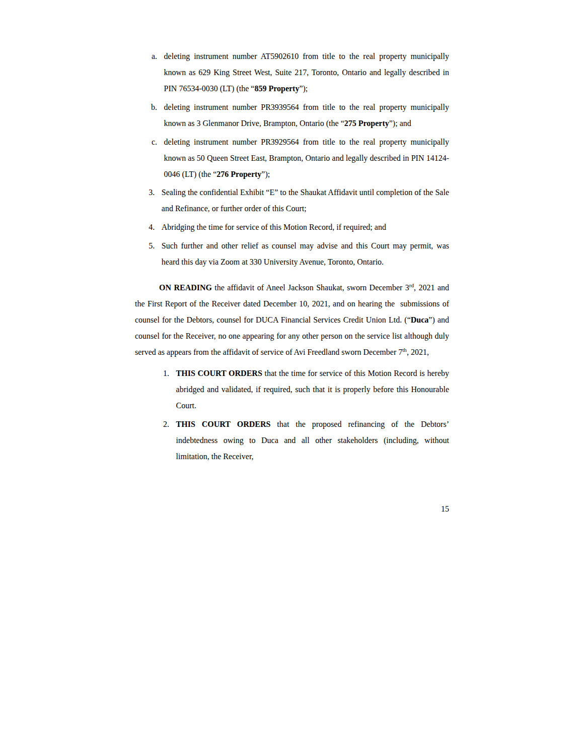deleting instrument number AT5902610 from title to the real property municipally known as 629 King Street West, Suite 217, Toronto, Ontario and legally described in PIN 76534-0030 (LT) (the “859 Property”);
deleting instrument number PR3939564 from title to the real property municipally known as 3 Glenmanor Drive, Brampton, Ontario (the “275 Property”); and
deleting instrument number PR3929564 from title to the real property municipally known as 50 Queen Street East, Brampton, Ontario and legally described in PIN 14124-0046 (LT) (the “276 Property”);
Sealing the confidential Exhibit “E” to the Shaukat Affidavit until completion of the Sale and Refinance, or further order of this Court;
Abridging the time for service of this Motion Record, if required; and
Such further and other relief as counsel may advise and this Court may permit, was heard this day via Zoom at 330 University Avenue, Toronto, Ontario.
ON READING the affidavit of Aneel Jackson Shaukat, sworn December 3rd, 2021 and the First Report of the Receiver dated December 10, 2021, and on hearing the submissions of counsel for the Debtors, counsel for DUCA Financial Services Credit Union Ltd. (“Duca”) and counsel for the Receiver, no one appearing for any other person on the service list although duly served as appears from the affidavit of service of Avi Freedland sworn December 7th, 2021,
THIS COURT ORDERS that the time for service of this Motion Record is hereby abridged and validated, if required, such that it is properly before this Honourable Court.
THIS COURT ORDERS that the proposed refinancing of the Debtors’ indebtedness owing to Duca and all other stakeholders (including, without limitation, the Receiver,
15